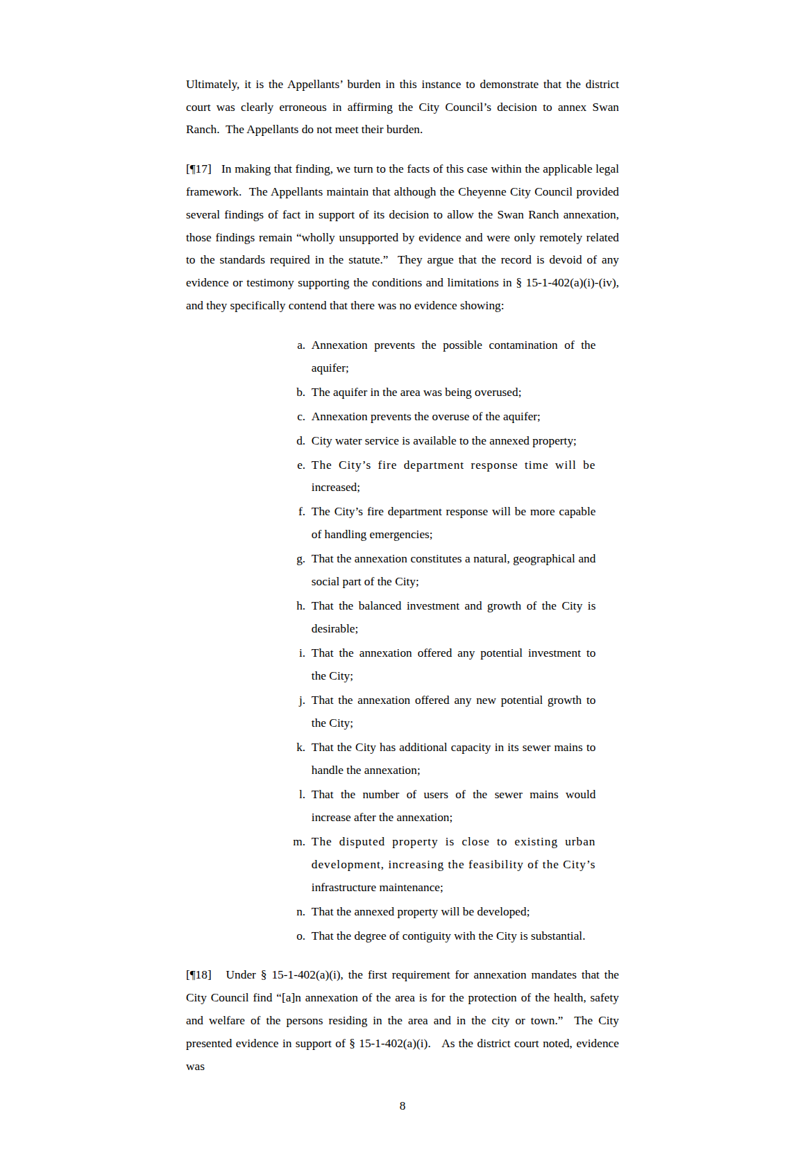Ultimately, it is the Appellants’ burden in this instance to demonstrate that the district court was clearly erroneous in affirming the City Council’s decision to annex Swan Ranch. The Appellants do not meet their burden.
[¶17] In making that finding, we turn to the facts of this case within the applicable legal framework. The Appellants maintain that although the Cheyenne City Council provided several findings of fact in support of its decision to allow the Swan Ranch annexation, those findings remain “wholly unsupported by evidence and were only remotely related to the standards required in the statute.” They argue that the record is devoid of any evidence or testimony supporting the conditions and limitations in § 15-1-402(a)(i)-(iv), and they specifically contend that there was no evidence showing:
Annexation prevents the possible contamination of the aquifer;
The aquifer in the area was being overused;
Annexation prevents the overuse of the aquifer;
City water service is available to the annexed property;
The City’s fire department response time will be increased;
The City’s fire department response will be more capable of handling emergencies;
That the annexation constitutes a natural, geographical and social part of the City;
That the balanced investment and growth of the City is desirable;
That the annexation offered any potential investment to the City;
That the annexation offered any new potential growth to the City;
That the City has additional capacity in its sewer mains to handle the annexation;
That the number of users of the sewer mains would increase after the annexation;
The disputed property is close to existing urban development, increasing the feasibility of the City’s infrastructure maintenance;
That the annexed property will be developed;
That the degree of contiguity with the City is substantial.
[¶18] Under § 15-1-402(a)(i), the first requirement for annexation mandates that the City Council find “[a]n annexation of the area is for the protection of the health, safety and welfare of the persons residing in the area and in the city or town.” The City presented evidence in support of § 15-1-402(a)(i). As the district court noted, evidence was
8